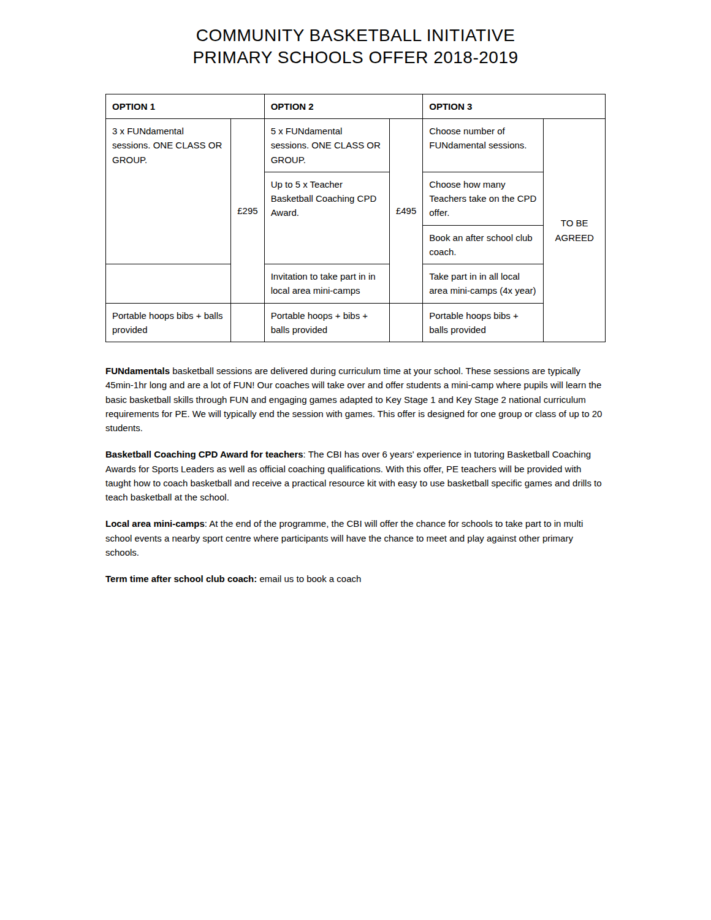COMMUNITY BASKETBALL INITIATIVE
PRIMARY SCHOOLS OFFER 2018-2019
| OPTION 1 | OPTION 2 | OPTION 3 |
| --- | --- | --- |
| 3 x FUNdamental sessions. ONE CLASS OR GROUP. | £295 | 5 x FUNdamental sessions. ONE CLASS OR GROUP. | £495 | Choose number of FUNdamental sessions. | TO BE AGREED |
| Up to 5 x Teacher Basketball Coaching CPD Award. | Choose how many Teachers take on the CPD offer. |
| Book an after school club coach. |
| | Invitation to take part in in local area mini-camps | Take part in in all local area mini-camps (4x year) |
| Portable hoops bibs + balls provided | | Portable hoops + bibs + balls provided | | Portable hoops bibs + balls provided |
FUNdamentals basketball sessions are delivered during curriculum time at your school. These sessions are typically 45min-1hr long and are a lot of FUN! Our coaches will take over and offer students a mini-camp where pupils will learn the basic basketball skills through FUN and engaging games adapted to Key Stage 1 and Key Stage 2 national curriculum requirements for PE. We will typically end the session with games. This offer is designed for one group or class of up to 20 students.
Basketball Coaching CPD Award for teachers: The CBI has over 6 years' experience in tutoring Basketball Coaching Awards for Sports Leaders as well as official coaching qualifications. With this offer, PE teachers will be provided with taught how to coach basketball and receive a practical resource kit with easy to use basketball specific games and drills to teach basketball at the school.
Local area mini-camps: At the end of the programme, the CBI will offer the chance for schools to take part to in multi school events a nearby sport centre where participants will have the chance to meet and play against other primary schools.
Term time after school club coach: email us to book a coach